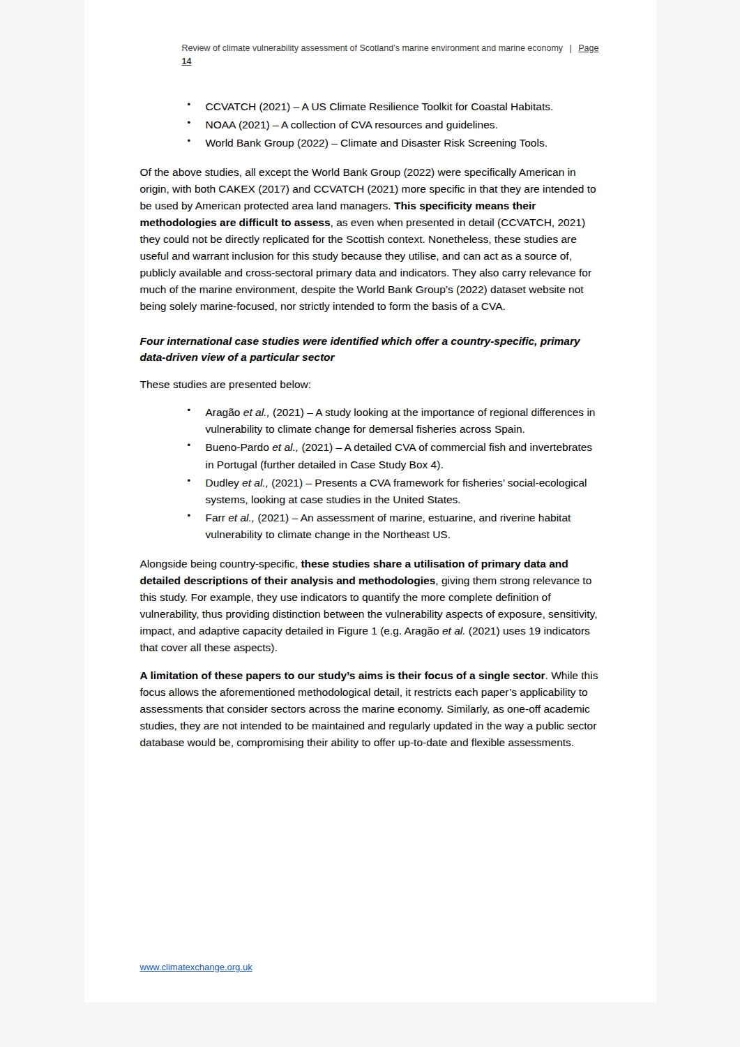Review of climate vulnerability assessment of Scotland’s marine environment and marine economy | Page 14
CCVATCH (2021) – A US Climate Resilience Toolkit for Coastal Habitats.
NOAA (2021) – A collection of CVA resources and guidelines.
World Bank Group (2022) – Climate and Disaster Risk Screening Tools.
Of the above studies, all except the World Bank Group (2022) were specifically American in origin, with both CAKEX (2017) and CCVATCH (2021) more specific in that they are intended to be used by American protected area land managers. This specificity means their methodologies are difficult to assess, as even when presented in detail (CCVATCH, 2021) they could not be directly replicated for the Scottish context. Nonetheless, these studies are useful and warrant inclusion for this study because they utilise, and can act as a source of, publicly available and cross-sectoral primary data and indicators. They also carry relevance for much of the marine environment, despite the World Bank Group’s (2022) dataset website not being solely marine-focused, nor strictly intended to form the basis of a CVA.
Four international case studies were identified which offer a country-specific, primary data-driven view of a particular sector
These studies are presented below:
Aragão et al., (2021) – A study looking at the importance of regional differences in vulnerability to climate change for demersal fisheries across Spain.
Bueno-Pardo et al., (2021) – A detailed CVA of commercial fish and invertebrates in Portugal (further detailed in Case Study Box 4).
Dudley et al., (2021) – Presents a CVA framework for fisheries’ social-ecological systems, looking at case studies in the United States.
Farr et al., (2021) – An assessment of marine, estuarine, and riverine habitat vulnerability to climate change in the Northeast US.
Alongside being country-specific, these studies share a utilisation of primary data and detailed descriptions of their analysis and methodologies, giving them strong relevance to this study. For example, they use indicators to quantify the more complete definition of vulnerability, thus providing distinction between the vulnerability aspects of exposure, sensitivity, impact, and adaptive capacity detailed in Figure 1 (e.g. Aragão et al. (2021) uses 19 indicators that cover all these aspects).
A limitation of these papers to our study’s aims is their focus of a single sector. While this focus allows the aforementioned methodological detail, it restricts each paper’s applicability to assessments that consider sectors across the marine economy. Similarly, as one-off academic studies, they are not intended to be maintained and regularly updated in the way a public sector database would be, compromising their ability to offer up-to-date and flexible assessments.
www.climatexchange.org.uk